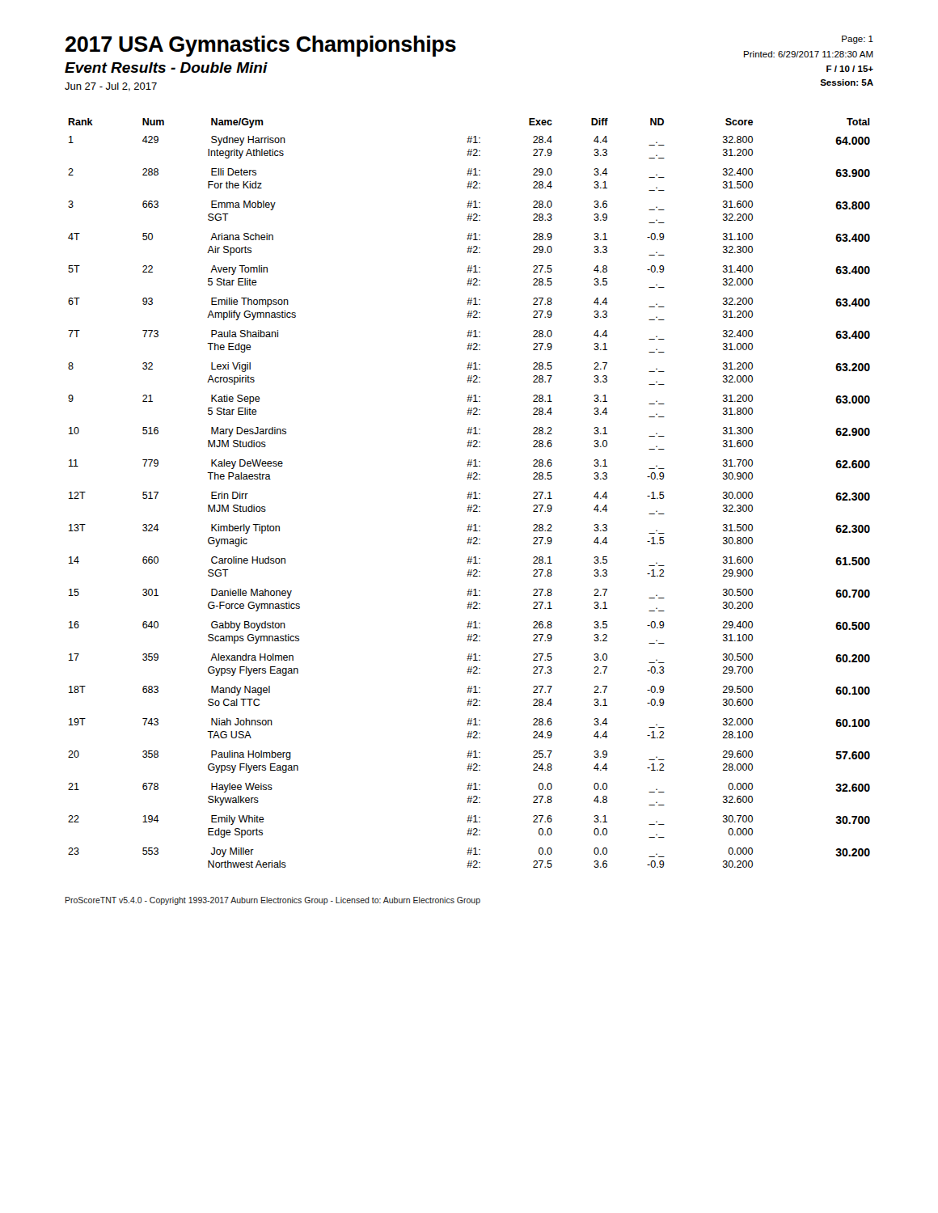2017 USA Gymnastics Championships
Event Results - Double Mini
Jun 27 - Jul 2, 2017
Page: 1
Printed: 6/29/2017 11:28:30 AM
F / 10 / 15+
Session: 5A
| Rank | Num | Name/Gym | | Exec | Diff | ND | Score | Total |
| --- | --- | --- | --- | --- | --- | --- | --- | --- |
| 1 | 429 | Sydney Harrison | #1: | 28.4 | 4.4 | _._ | 32.800 | 64.000 |
| | | Integrity Athletics | #2: | 27.9 | 3.3 | _._ | 31.200 |
| 2 | 288 | Elli Deters | #1: | 29.0 | 3.4 | _._ | 32.400 | 63.900 |
| | | For the Kidz | #2: | 28.4 | 3.1 | _._ | 31.500 |
| 3 | 663 | Emma Mobley | #1: | 28.0 | 3.6 | _._ | 31.600 | 63.800 |
| | | SGT | #2: | 28.3 | 3.9 | _._ | 32.200 |
| 4T | 50 | Ariana Schein | #1: | 28.9 | 3.1 | -0.9 | 31.100 | 63.400 |
| | | Air Sports | #2: | 29.0 | 3.3 | _._ | 32.300 |
| 5T | 22 | Avery Tomlin | #1: | 27.5 | 4.8 | -0.9 | 31.400 | 63.400 |
| | | 5 Star Elite | #2: | 28.5 | 3.5 | _._ | 32.000 |
| 6T | 93 | Emilie Thompson | #1: | 27.8 | 4.4 | _._ | 32.200 | 63.400 |
| | | Amplify Gymnastics | #2: | 27.9 | 3.3 | _._ | 31.200 |
| 7T | 773 | Paula Shaibani | #1: | 28.0 | 4.4 | _._ | 32.400 | 63.400 |
| | | The Edge | #2: | 27.9 | 3.1 | _._ | 31.000 |
| 8 | 32 | Lexi Vigil | #1: | 28.5 | 2.7 | _._ | 31.200 | 63.200 |
| | | Acrospirits | #2: | 28.7 | 3.3 | _._ | 32.000 |
| 9 | 21 | Katie Sepe | #1: | 28.1 | 3.1 | _._ | 31.200 | 63.000 |
| | | 5 Star Elite | #2: | 28.4 | 3.4 | _._ | 31.800 |
| 10 | 516 | Mary DesJardins | #1: | 28.2 | 3.1 | _._ | 31.300 | 62.900 |
| | | MJM Studios | #2: | 28.6 | 3.0 | _._ | 31.600 |
| 11 | 779 | Kaley DeWeese | #1: | 28.6 | 3.1 | _._ | 31.700 | 62.600 |
| | | The Palaestra | #2: | 28.5 | 3.3 | -0.9 | 30.900 |
| 12T | 517 | Erin Dirr | #1: | 27.1 | 4.4 | -1.5 | 30.000 | 62.300 |
| | | MJM Studios | #2: | 27.9 | 4.4 | _._ | 32.300 |
| 13T | 324 | Kimberly Tipton | #1: | 28.2 | 3.3 | _._ | 31.500 | 62.300 |
| | | Gymagic | #2: | 27.9 | 4.4 | -1.5 | 30.800 |
| 14 | 660 | Caroline Hudson | #1: | 28.1 | 3.5 | _._ | 31.600 | 61.500 |
| | | SGT | #2: | 27.8 | 3.3 | -1.2 | 29.900 |
| 15 | 301 | Danielle Mahoney | #1: | 27.8 | 2.7 | _._ | 30.500 | 60.700 |
| | | G-Force Gymnastics | #2: | 27.1 | 3.1 | _._ | 30.200 |
| 16 | 640 | Gabby Boydston | #1: | 26.8 | 3.5 | -0.9 | 29.400 | 60.500 |
| | | Scamps Gymnastics | #2: | 27.9 | 3.2 | _._ | 31.100 |
| 17 | 359 | Alexandra Holmen | #1: | 27.5 | 3.0 | _._ | 30.500 | 60.200 |
| | | Gypsy Flyers Eagan | #2: | 27.3 | 2.7 | -0.3 | 29.700 |
| 18T | 683 | Mandy Nagel | #1: | 27.7 | 2.7 | -0.9 | 29.500 | 60.100 |
| | | So Cal TTC | #2: | 28.4 | 3.1 | -0.9 | 30.600 |
| 19T | 743 | Niah Johnson | #1: | 28.6 | 3.4 | _._ | 32.000 | 60.100 |
| | | TAG USA | #2: | 24.9 | 4.4 | -1.2 | 28.100 |
| 20 | 358 | Paulina Holmberg | #1: | 25.7 | 3.9 | _._ | 29.600 | 57.600 |
| | | Gypsy Flyers Eagan | #2: | 24.8 | 4.4 | -1.2 | 28.000 |
| 21 | 678 | Haylee Weiss | #1: | 0.0 | 0.0 | _._ | 0.000 | 32.600 |
| | | Skywalkers | #2: | 27.8 | 4.8 | _._ | 32.600 |
| 22 | 194 | Emily White | #1: | 27.6 | 3.1 | _._ | 30.700 | 30.700 |
| | | Edge Sports | #2: | 0.0 | 0.0 | _._ | 0.000 |
| 23 | 553 | Joy Miller | #1: | 0.0 | 0.0 | _._ | 0.000 | 30.200 |
| | | Northwest Aerials | #2: | 27.5 | 3.6 | -0.9 | 30.200 |
ProScoreTNT v5.4.0 - Copyright 1993-2017 Auburn Electronics Group - Licensed to: Auburn Electronics Group